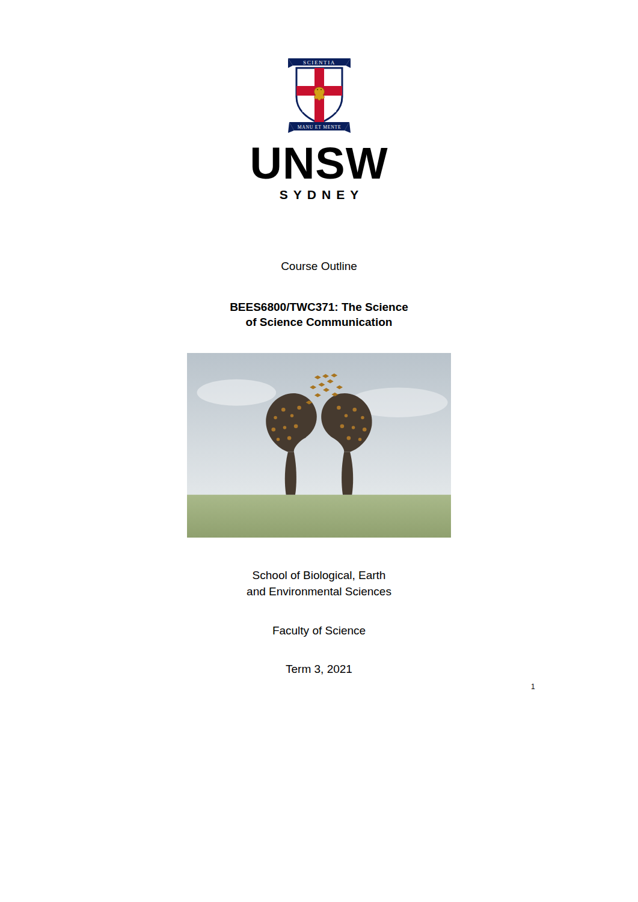SCIENTIA MANU ET MENTE
UNSW
SYDNEY
Course Outline
BEES6800/TWC371: The Science
of Science Communication
School of Biological, Earth
and Environmental Sciences
Faculty of Science
Term 3, 2021
1